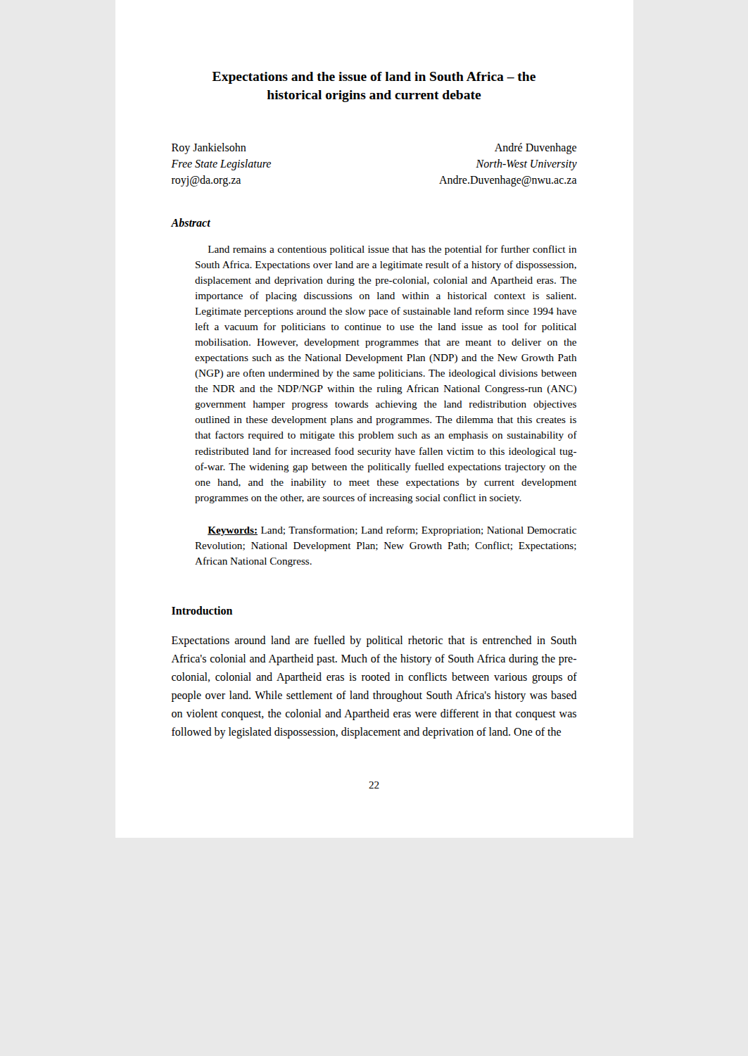Expectations and the issue of land in South Africa – the historical origins and current debate
Roy Jankielsohn Free State Legislature royj@da.org.za
André Duvenhage North-West University Andre.Duvenhage@nwu.ac.za
Abstract
Land remains a contentious political issue that has the potential for further conflict in South Africa. Expectations over land are a legitimate result of a history of dispossession, displacement and deprivation during the pre-colonial, colonial and Apartheid eras. The importance of placing discussions on land within a historical context is salient. Legitimate perceptions around the slow pace of sustainable land reform since 1994 have left a vacuum for politicians to continue to use the land issue as tool for political mobilisation. However, development programmes that are meant to deliver on the expectations such as the National Development Plan (NDP) and the New Growth Path (NGP) are often undermined by the same politicians. The ideological divisions between the NDR and the NDP/NGP within the ruling African National Congress-run (ANC) government hamper progress towards achieving the land redistribution objectives outlined in these development plans and programmes. The dilemma that this creates is that factors required to mitigate this problem such as an emphasis on sustainability of redistributed land for increased food security have fallen victim to this ideological tug-of-war. The widening gap between the politically fuelled expectations trajectory on the one hand, and the inability to meet these expectations by current development programmes on the other, are sources of increasing social conflict in society.
Keywords: Land; Transformation; Land reform; Expropriation; National Democratic Revolution; National Development Plan; New Growth Path; Conflict; Expectations; African National Congress.
Introduction
Expectations around land are fuelled by political rhetoric that is entrenched in South Africa's colonial and Apartheid past. Much of the history of South Africa during the pre-colonial, colonial and Apartheid eras is rooted in conflicts between various groups of people over land. While settlement of land throughout South Africa's history was based on violent conquest, the colonial and Apartheid eras were different in that conquest was followed by legislated dispossession, displacement and deprivation of land. One of the
22